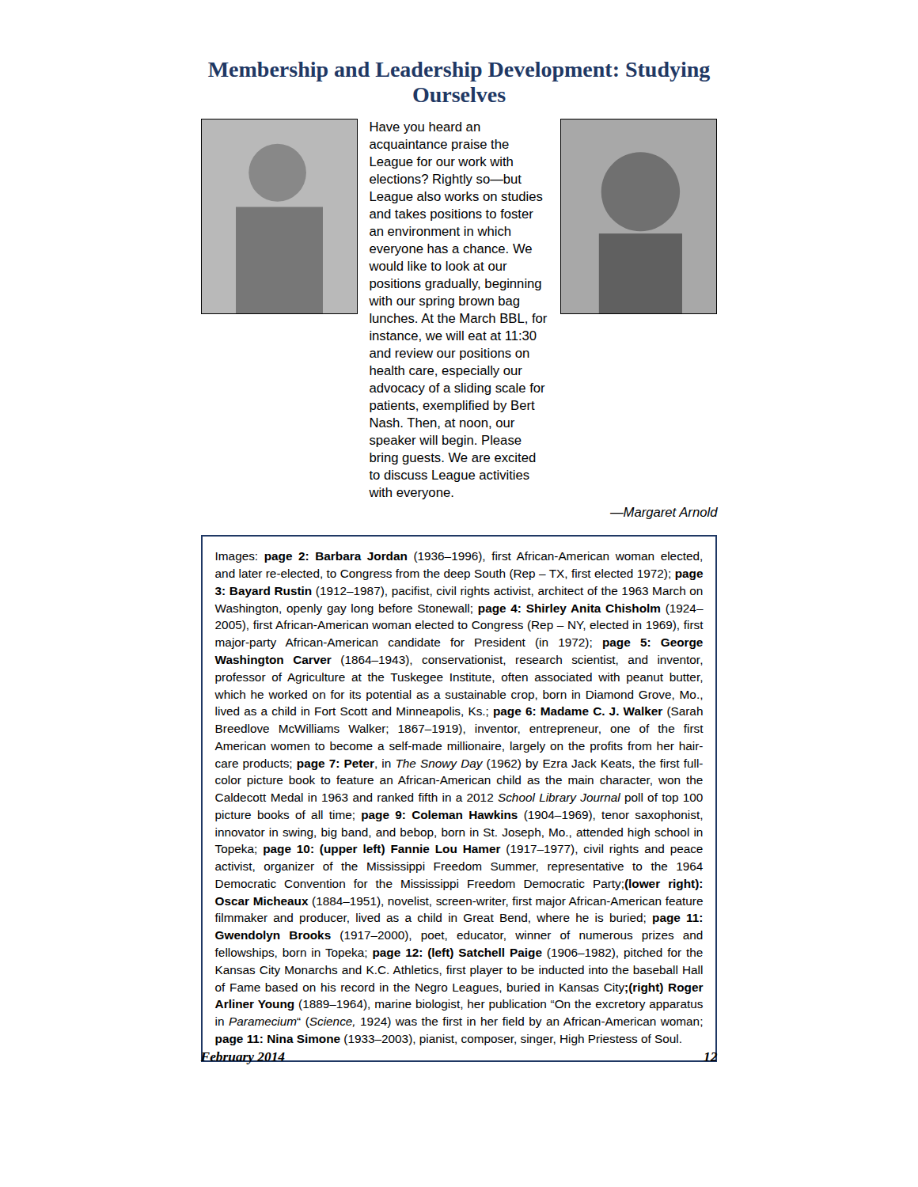Membership and Leadership Development: Studying Ourselves
Have you heard an acquaintance praise the League for our work with elections? Rightly so—but League also works on studies and takes positions to foster an environment in which everyone has a chance. We would like to look at our positions gradually, beginning with our spring brown bag lunches. At the March BBL, for instance, we will eat at 11:30 and review our positions on health care, especially our advocacy of a sliding scale for patients, exemplified by Bert Nash. Then, at noon, our speaker will begin. Please bring guests. We are excited to discuss League activities with everyone.
—Margaret Arnold
Images: page 2: Barbara Jordan (1936–1996), first African-American woman elected, and later re-elected, to Congress from the deep South (Rep – TX, first elected 1972); page 3: Bayard Rustin (1912–1987), pacifist, civil rights activist, architect of the 1963 March on Washington, openly gay long before Stonewall; page 4: Shirley Anita Chisholm (1924–2005), first African-American woman elected to Congress (Rep – NY, elected in 1969), first major-party African-American candidate for President (in 1972); page 5: George Washington Carver (1864–1943), conservationist, research scientist, and inventor, professor of Agriculture at the Tuskegee Institute, often associated with peanut butter, which he worked on for its potential as a sustainable crop, born in Diamond Grove, Mo., lived as a child in Fort Scott and Minneapolis, Ks.; page 6: Madame C. J. Walker (Sarah Breedlove McWilliams Walker; 1867–1919), inventor, entrepreneur, one of the first American women to become a self-made millionaire, largely on the profits from her hair-care products; page 7: Peter, in The Snowy Day (1962) by Ezra Jack Keats, the first full-color picture book to feature an African-American child as the main character, won the Caldecott Medal in 1963 and ranked fifth in a 2012 School Library Journal poll of top 100 picture books of all time; page 9: Coleman Hawkins (1904–1969), tenor saxophonist, innovator in swing, big band, and bebop, born in St. Joseph, Mo., attended high school in Topeka; page 10: (upper left) Fannie Lou Hamer (1917–1977), civil rights and peace activist, organizer of the Mississippi Freedom Summer, representative to the 1964 Democratic Convention for the Mississippi Freedom Democratic Party;(lower right): Oscar Micheaux (1884–1951), novelist, screen-writer, first major African-American feature filmmaker and producer, lived as a child in Great Bend, where he is buried; page 11: Gwendolyn Brooks (1917–2000), poet, educator, winner of numerous prizes and fellowships, born in Topeka; page 12: (left) Satchell Paige (1906–1982), pitched for the Kansas City Monarchs and K.C. Athletics, first player to be inducted into the baseball Hall of Fame based on his record in the Negro Leagues, buried in Kansas City;(right) Roger Arliner Young (1889–1964), marine biologist, her publication “On the excretory apparatus in Paramecium“ (Science, 1924) was the first in her field by an African-American woman; page 11: Nina Simone (1933–2003), pianist, composer, singer, High Priestess of Soul.
February 2014 12